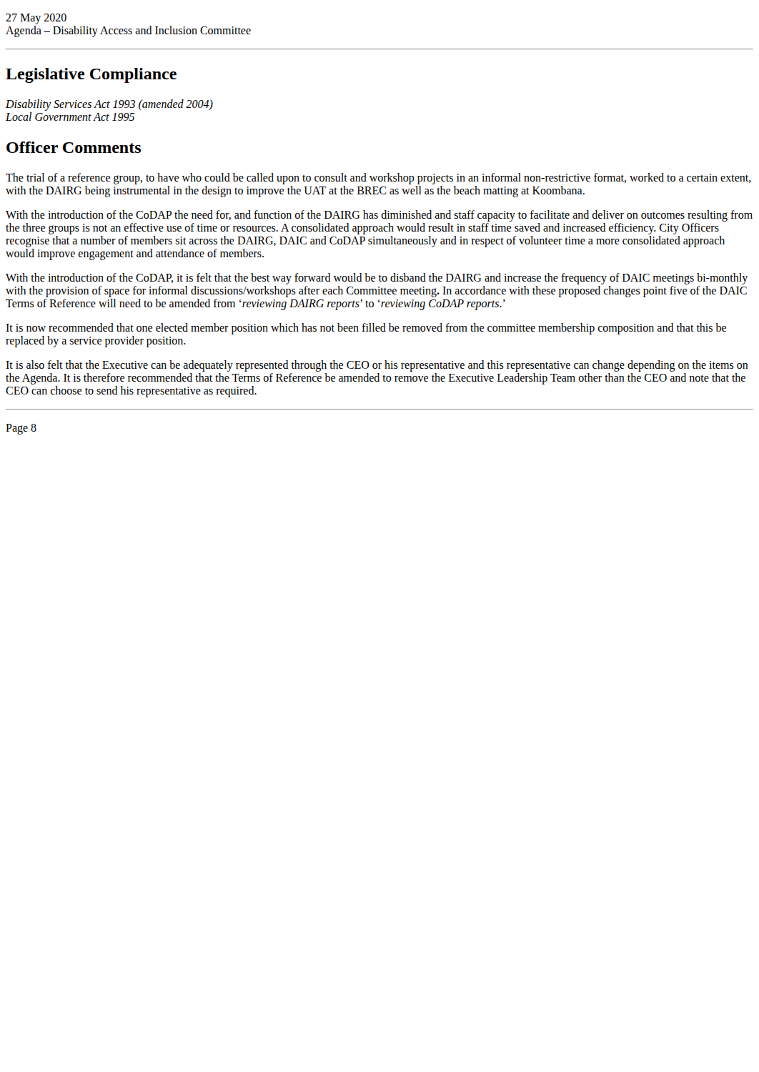27 May 2020
Agenda – Disability Access and Inclusion Committee
Legislative Compliance
Disability Services Act 1993 (amended 2004)
Local Government Act 1995
Officer Comments
The trial of a reference group, to have who could be called upon to consult and workshop projects in an informal non-restrictive format, worked to a certain extent, with the DAIRG being instrumental in the design to improve the UAT at the BREC as well as the beach matting at Koombana.
With the introduction of the CoDAP the need for, and function of the DAIRG has diminished and staff capacity to facilitate and deliver on outcomes resulting from the three groups is not an effective use of time or resources. A consolidated approach would result in staff time saved and increased efficiency. City Officers recognise that a number of members sit across the DAIRG, DAIC and CoDAP simultaneously and in respect of volunteer time a more consolidated approach would improve engagement and attendance of members.
With the introduction of the CoDAP, it is felt that the best way forward would be to disband the DAIRG and increase the frequency of DAIC meetings bi-monthly with the provision of space for informal discussions/workshops after each Committee meeting. In accordance with these proposed changes point five of the DAIC Terms of Reference will need to be amended from ‘reviewing DAIRG reports’ to ‘reviewing CoDAP reports.’
It is now recommended that one elected member position which has not been filled be removed from the committee membership composition and that this be replaced by a service provider position.
It is also felt that the Executive can be adequately represented through the CEO or his representative and this representative can change depending on the items on the Agenda. It is therefore recommended that the Terms of Reference be amended to remove the Executive Leadership Team other than the CEO and note that the CEO can choose to send his representative as required.
Page 8